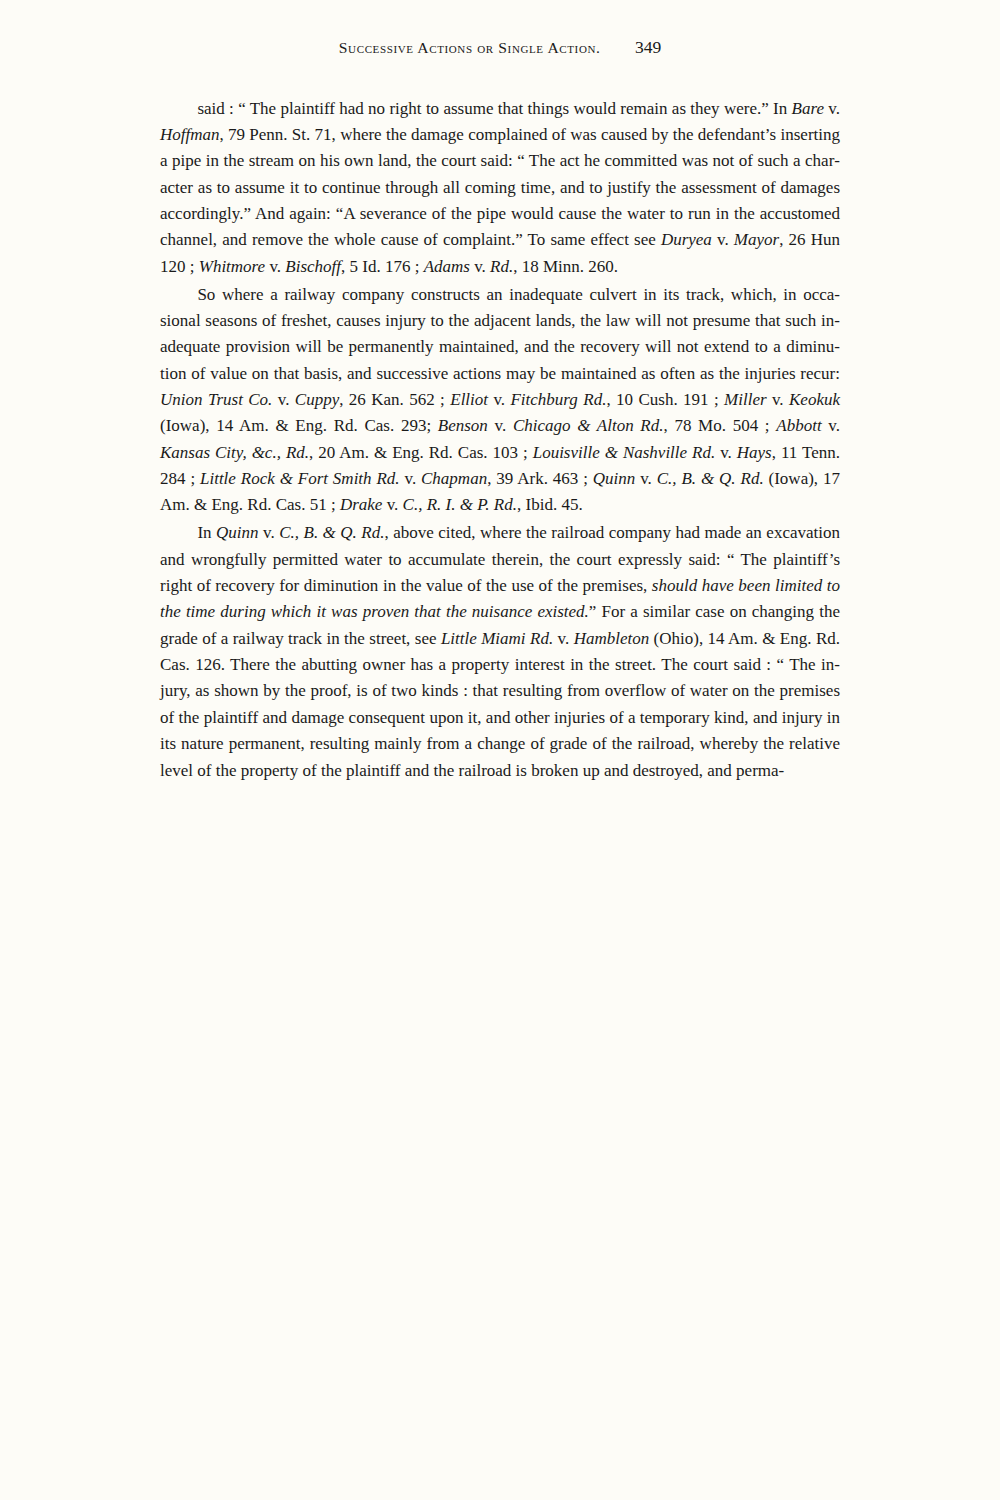Successive Actions or Single Action. 349
said : “ The plaintiff had no right to assume that things would remain as they were.” In Bare v. Hoffman, 79 Penn. St. 71, where the damage complained of was caused by the defendant’s inserting a pipe in the stream on his own land, the court said: “ The act he committed was not of such a character as to assume it to continue through all coming time, and to justify the assessment of damages accordingly.” And again: “A severance of the pipe would cause the water to run in the accustomed channel, and remove the whole cause of complaint.” To same effect see Duryea v. Mayor, 26 Hun 120 ; Whitmore v. Bischoff, 5 Id. 176 ; Adams v. Rd., 18 Minn. 260.
So where a railway company constructs an inadequate culvert in its track, which, in occasional seasons of freshet, causes injury to the adjacent lands, the law will not presume that such inadequate provision will be permanently maintained, and the recovery will not extend to a diminution of value on that basis, and successive actions may be maintained as often as the injuries recur: Union Trust Co. v. Cuppy, 26 Kan. 562 ; Elliot v. Fitchburg Rd., 10 Cush. 191 ; Miller v. Keokuk (Iowa), 14 Am. & Eng. Rd. Cas. 293; Benson v. Chicago & Alton Rd., 78 Mo. 504 ; Abbott v. Kansas City, &c., Rd., 20 Am. & Eng. Rd. Cas. 103 ; Louisville & Nashville Rd. v. Hays, 11 Tenn. 284 ; Little Rock & Fort Smith Rd. v. Chapman, 39 Ark. 463 ; Quinn v. C., B. & Q. Rd. (Iowa), 17 Am. & Eng. Rd. Cas. 51 ; Drake v. C., R. I. & P. Rd., Ibid. 45.
In Quinn v. C., B. & Q. Rd., above cited, where the railroad company had made an excavation and wrongfully permitted water to accumulate therein, the court expressly said: “ The plaintiff’s right of recovery for diminution in the value of the use of the premises, should have been limited to the time during which it was proven that the nuisance existed.” For a similar case on changing the grade of a railway track in the street, see Little Miami Rd. v. Hambleton (Ohio), 14 Am. & Eng. Rd. Cas. 126. There the abutting owner has a property interest in the street. The court said : “ The injury, as shown by the proof, is of two kinds : that resulting from overflow of water on the premises of the plaintiff and damage consequent upon it, and other injuries of a temporary kind, and injury in its nature permanent, resulting mainly from a change of grade of the railroad, whereby the relative level of the property of the plaintiff and the railroad is broken up and destroyed, and perma-